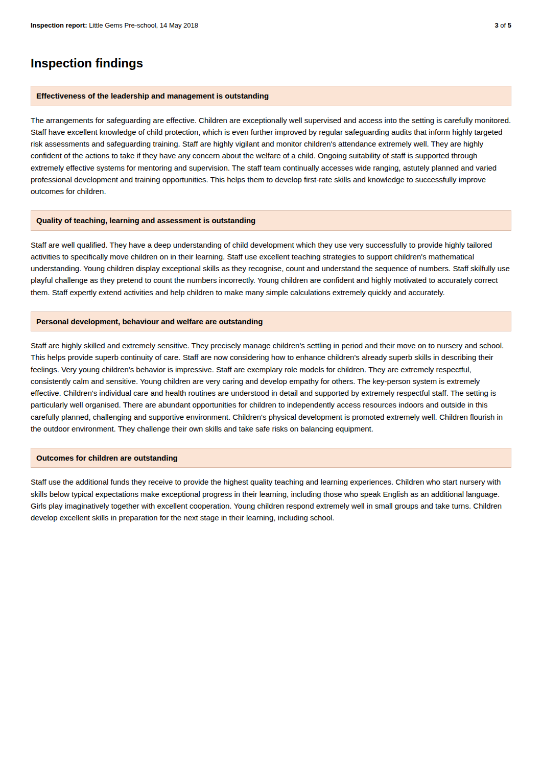Inspection report: Little Gems Pre-school, 14 May 2018
3 of 5
Inspection findings
Effectiveness of the leadership and management is outstanding
The arrangements for safeguarding are effective. Children are exceptionally well supervised and access into the setting is carefully monitored. Staff have excellent knowledge of child protection, which is even further improved by regular safeguarding audits that inform highly targeted risk assessments and safeguarding training. Staff are highly vigilant and monitor children's attendance extremely well. They are highly confident of the actions to take if they have any concern about the welfare of a child. Ongoing suitability of staff is supported through extremely effective systems for mentoring and supervision. The staff team continually accesses wide ranging, astutely planned and varied professional development and training opportunities. This helps them to develop first-rate skills and knowledge to successfully improve outcomes for children.
Quality of teaching, learning and assessment is outstanding
Staff are well qualified. They have a deep understanding of child development which they use very successfully to provide highly tailored activities to specifically move children on in their learning. Staff use excellent teaching strategies to support children's mathematical understanding. Young children display exceptional skills as they recognise, count and understand the sequence of numbers. Staff skilfully use playful challenge as they pretend to count the numbers incorrectly. Young children are confident and highly motivated to accurately correct them. Staff expertly extend activities and help children to make many simple calculations extremely quickly and accurately.
Personal development, behaviour and welfare are outstanding
Staff are highly skilled and extremely sensitive. They precisely manage children's settling in period and their move on to nursery and school. This helps provide superb continuity of care. Staff are now considering how to enhance children's already superb skills in describing their feelings. Very young children's behavior is impressive. Staff are exemplary role models for children. They are extremely respectful, consistently calm and sensitive. Young children are very caring and develop empathy for others. The key-person system is extremely effective. Children's individual care and health routines are understood in detail and supported by extremely respectful staff. The setting is particularly well organised. There are abundant opportunities for children to independently access resources indoors and outside in this carefully planned, challenging and supportive environment. Children's physical development is promoted extremely well. Children flourish in the outdoor environment. They challenge their own skills and take safe risks on balancing equipment.
Outcomes for children are outstanding
Staff use the additional funds they receive to provide the highest quality teaching and learning experiences. Children who start nursery with skills below typical expectations make exceptional progress in their learning, including those who speak English as an additional language. Girls play imaginatively together with excellent cooperation. Young children respond extremely well in small groups and take turns. Children develop excellent skills in preparation for the next stage in their learning, including school.